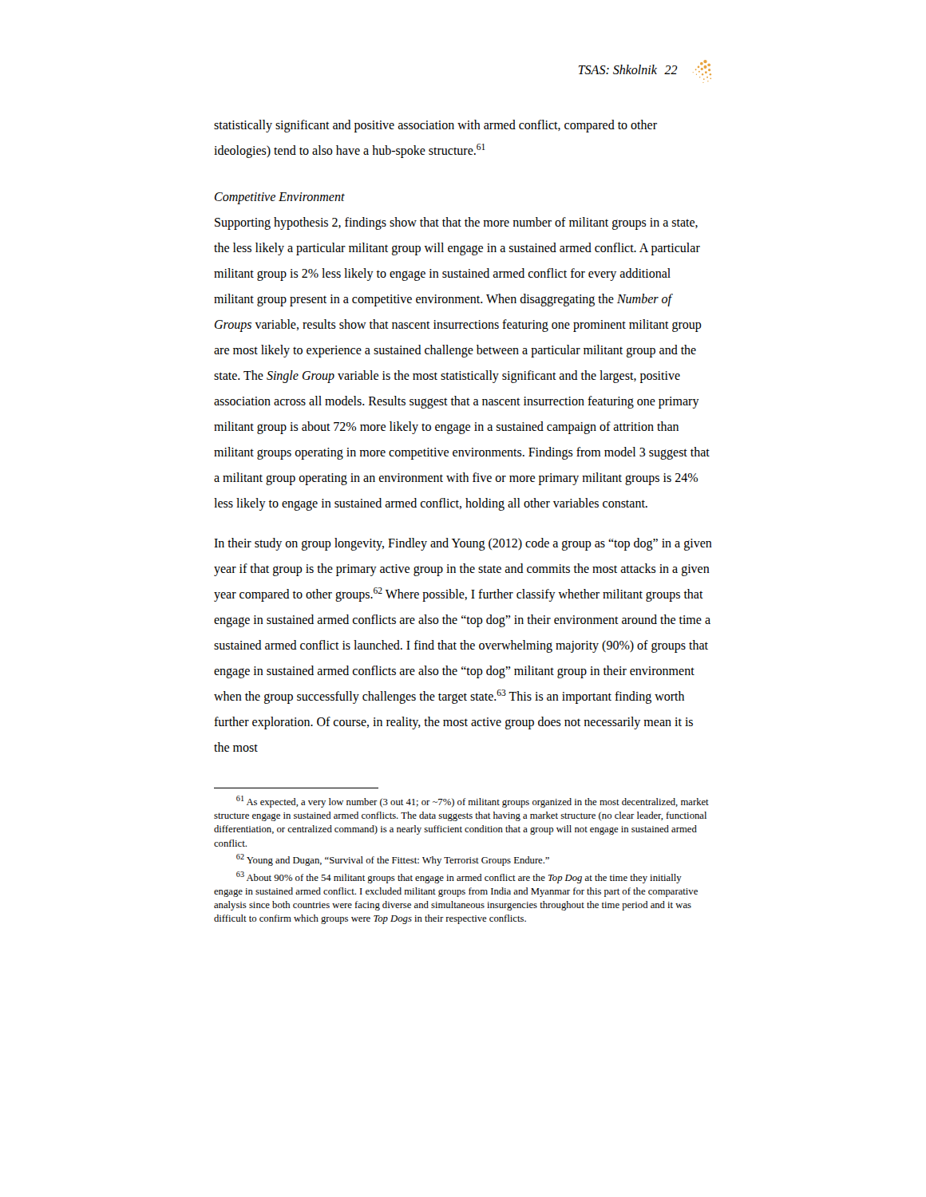TSAS: Shkolnik 22
statistically significant and positive association with armed conflict, compared to other ideologies) tend to also have a hub-spoke structure.61
Competitive Environment
Supporting hypothesis 2, findings show that that the more number of militant groups in a state, the less likely a particular militant group will engage in a sustained armed conflict. A particular militant group is 2% less likely to engage in sustained armed conflict for every additional militant group present in a competitive environment. When disaggregating the Number of Groups variable, results show that nascent insurrections featuring one prominent militant group are most likely to experience a sustained challenge between a particular militant group and the state. The Single Group variable is the most statistically significant and the largest, positive association across all models. Results suggest that a nascent insurrection featuring one primary militant group is about 72% more likely to engage in a sustained campaign of attrition than militant groups operating in more competitive environments. Findings from model 3 suggest that a militant group operating in an environment with five or more primary militant groups is 24% less likely to engage in sustained armed conflict, holding all other variables constant.
In their study on group longevity, Findley and Young (2012) code a group as “top dog” in a given year if that group is the primary active group in the state and commits the most attacks in a given year compared to other groups.62 Where possible, I further classify whether militant groups that engage in sustained armed conflicts are also the “top dog” in their environment around the time a sustained armed conflict is launched. I find that the overwhelming majority (90%) of groups that engage in sustained armed conflicts are also the “top dog” militant group in their environment when the group successfully challenges the target state.63 This is an important finding worth further exploration. Of course, in reality, the most active group does not necessarily mean it is the most
61 As expected, a very low number (3 out 41; or ~7%) of militant groups organized in the most decentralized, market structure engage in sustained armed conflicts. The data suggests that having a market structure (no clear leader, functional differentiation, or centralized command) is a nearly sufficient condition that a group will not engage in sustained armed conflict.
62 Young and Dugan, “Survival of the Fittest: Why Terrorist Groups Endure.”
63 About 90% of the 54 militant groups that engage in armed conflict are the Top Dog at the time they initially engage in sustained armed conflict. I excluded militant groups from India and Myanmar for this part of the comparative analysis since both countries were facing diverse and simultaneous insurgencies throughout the time period and it was difficult to confirm which groups were Top Dogs in their respective conflicts.